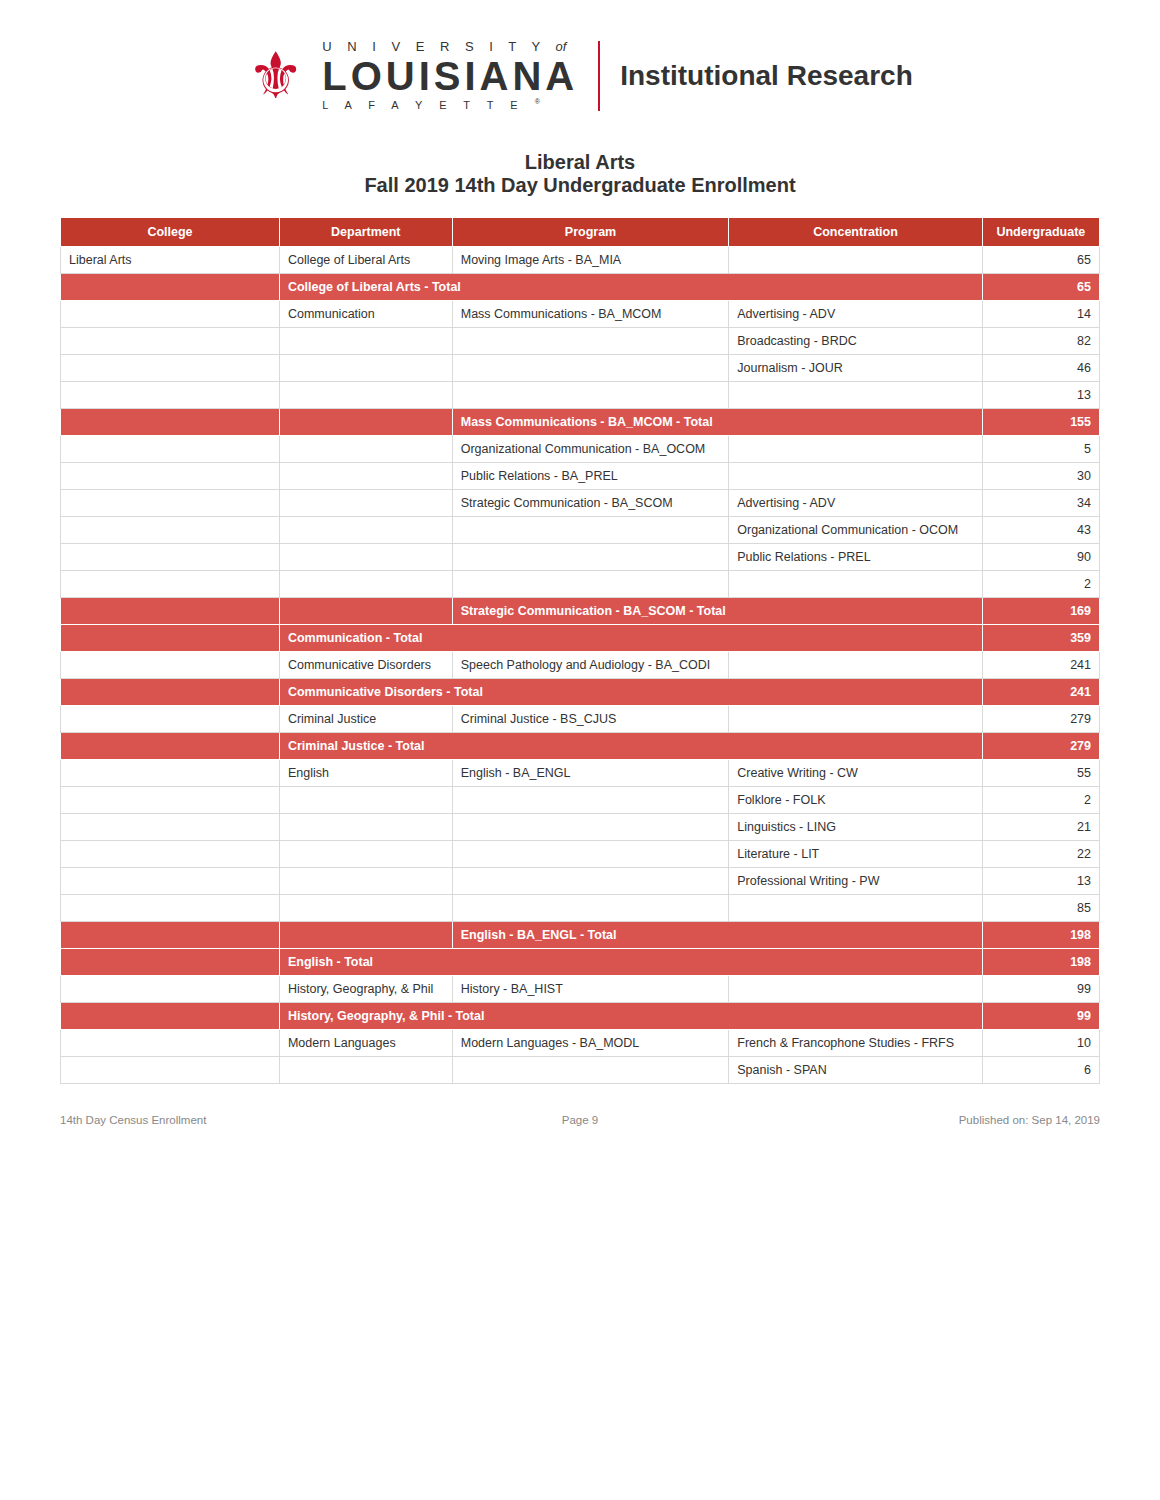⚜
U N I V E R S I T Y of
LOUISIANA
L A F A Y E T T E ®
Institutional Research
Liberal Arts
Fall 2019 14th Day Undergraduate Enrollment
| College | Department | Program | Concentration | Undergraduate |
| --- | --- | --- | --- | --- |
| Liberal Arts | College of Liberal Arts | Moving Image Arts - BA_MIA | | 65 |
| | College of Liberal Arts - Total | 65 |
| | Communication | Mass Communications - BA_MCOM | Advertising - ADV | 14 |
| | | | Broadcasting - BRDC | 82 |
| | | | Journalism - JOUR | 46 |
| | | | | 13 |
| | | Mass Communications - BA_MCOM - Total | 155 |
| | | Organizational Communication - BA_OCOM | | 5 |
| | | Public Relations - BA_PREL | | 30 |
| | | Strategic Communication - BA_SCOM | Advertising - ADV | 34 |
| | | | Organizational Communication - OCOM | 43 |
| | | | Public Relations - PREL | 90 |
| | | | | 2 |
| | | Strategic Communication - BA_SCOM - Total | 169 |
| | Communication - Total | 359 |
| | Communicative Disorders | Speech Pathology and Audiology - BA_CODI | | 241 |
| | Communicative Disorders - Total | 241 |
| | Criminal Justice | Criminal Justice - BS_CJUS | | 279 |
| | Criminal Justice - Total | 279 |
| | English | English - BA_ENGL | Creative Writing - CW | 55 |
| | | | Folklore - FOLK | 2 |
| | | | Linguistics - LING | 21 |
| | | | Literature - LIT | 22 |
| | | | Professional Writing - PW | 13 |
| | | | | 85 |
| | | English - BA_ENGL - Total | 198 |
| | English - Total | 198 |
| | History, Geography, & Phil | History - BA_HIST | | 99 |
| | History, Geography, & Phil - Total | 99 |
| | Modern Languages | Modern Languages - BA_MODL | French & Francophone Studies - FRFS | 10 |
| | | | Spanish - SPAN | 6 |
14th Day Census Enrollment
Page 9
Published on: Sep 14, 2019